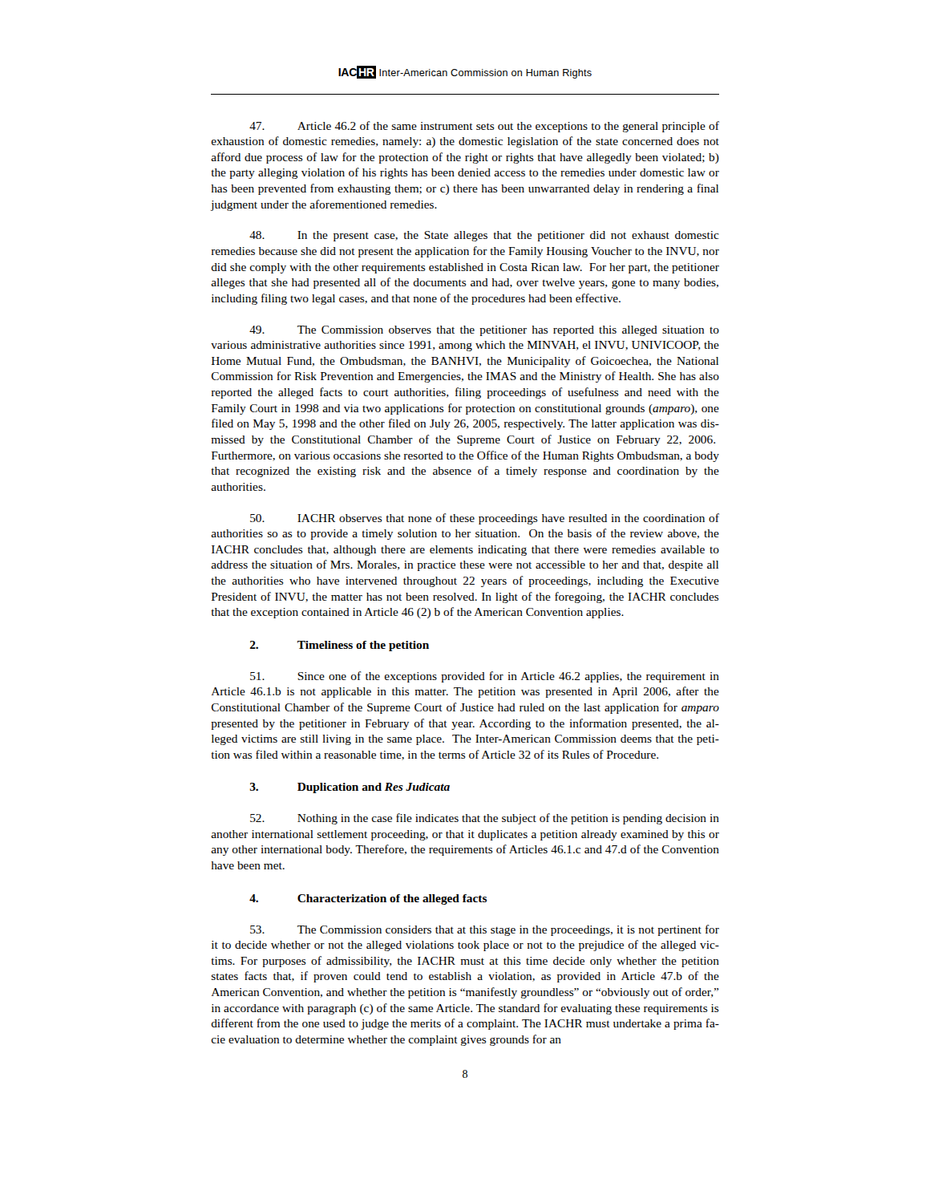IAC HR Inter-American Commission on Human Rights
47. Article 46.2 of the same instrument sets out the exceptions to the general principle of exhaustion of domestic remedies, namely: a) the domestic legislation of the state concerned does not afford due process of law for the protection of the right or rights that have allegedly been violated; b) the party alleging violation of his rights has been denied access to the remedies under domestic law or has been prevented from exhausting them; or c) there has been unwarranted delay in rendering a final judgment under the aforementioned remedies.
48. In the present case, the State alleges that the petitioner did not exhaust domestic remedies because she did not present the application for the Family Housing Voucher to the INVU, nor did she comply with the other requirements established in Costa Rican law. For her part, the petitioner alleges that she had presented all of the documents and had, over twelve years, gone to many bodies, including filing two legal cases, and that none of the procedures had been effective.
49. The Commission observes that the petitioner has reported this alleged situation to various administrative authorities since 1991, among which the MINVAH, el INVU, UNIVICOOP, the Home Mutual Fund, the Ombudsman, the BANHVI, the Municipality of Goicoechea, the National Commission for Risk Prevention and Emergencies, the IMAS and the Ministry of Health. She has also reported the alleged facts to court authorities, filing proceedings of usefulness and need with the Family Court in 1998 and via two applications for protection on constitutional grounds (amparo), one filed on May 5, 1998 and the other filed on July 26, 2005, respectively. The latter application was dismissed by the Constitutional Chamber of the Supreme Court of Justice on February 22, 2006. Furthermore, on various occasions she resorted to the Office of the Human Rights Ombudsman, a body that recognized the existing risk and the absence of a timely response and coordination by the authorities.
50. IACHR observes that none of these proceedings have resulted in the coordination of authorities so as to provide a timely solution to her situation. On the basis of the review above, the IACHR concludes that, although there are elements indicating that there were remedies available to address the situation of Mrs. Morales, in practice these were not accessible to her and that, despite all the authorities who have intervened throughout 22 years of proceedings, including the Executive President of INVU, the matter has not been resolved. In light of the foregoing, the IACHR concludes that the exception contained in Article 46 (2) b of the American Convention applies.
2. Timeliness of the petition
51. Since one of the exceptions provided for in Article 46.2 applies, the requirement in Article 46.1.b is not applicable in this matter. The petition was presented in April 2006, after the Constitutional Chamber of the Supreme Court of Justice had ruled on the last application for amparo presented by the petitioner in February of that year. According to the information presented, the alleged victims are still living in the same place. The Inter-American Commission deems that the petition was filed within a reasonable time, in the terms of Article 32 of its Rules of Procedure.
3. Duplication and Res Judicata
52. Nothing in the case file indicates that the subject of the petition is pending decision in another international settlement proceeding, or that it duplicates a petition already examined by this or any other international body. Therefore, the requirements of Articles 46.1.c and 47.d of the Convention have been met.
4. Characterization of the alleged facts
53. The Commission considers that at this stage in the proceedings, it is not pertinent for it to decide whether or not the alleged violations took place or not to the prejudice of the alleged victims. For purposes of admissibility, the IACHR must at this time decide only whether the petition states facts that, if proven could tend to establish a violation, as provided in Article 47.b of the American Convention, and whether the petition is “manifestly groundless” or “obviously out of order,” in accordance with paragraph (c) of the same Article. The standard for evaluating these requirements is different from the one used to judge the merits of a complaint. The IACHR must undertake a prima facie evaluation to determine whether the complaint gives grounds for an
8